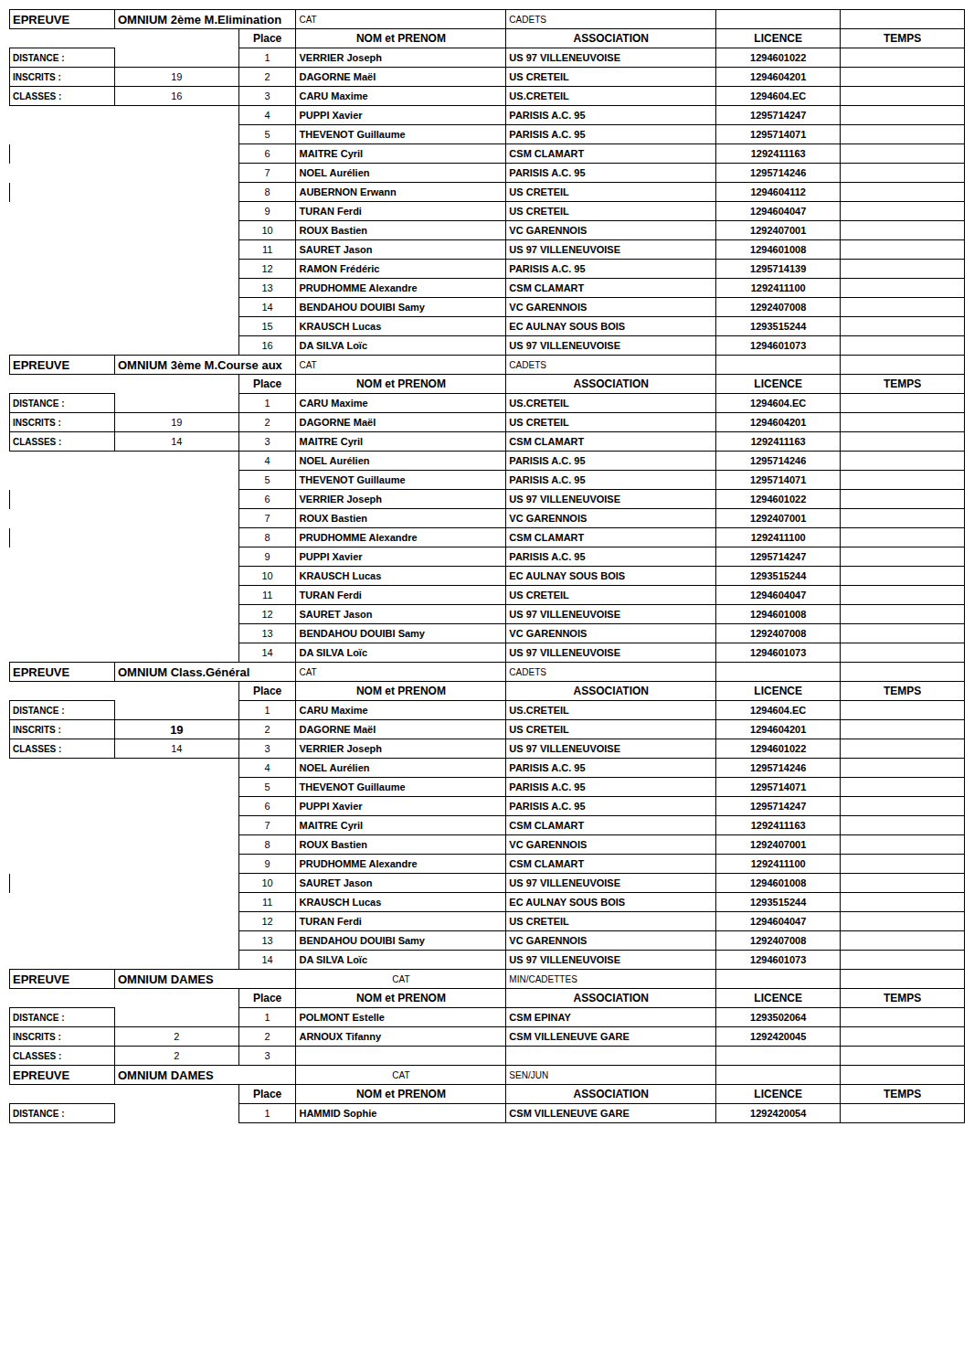| EPREUVE | OMNIUM 2ème M.Elimination | CAT | CADETS | | |
| | | Place | NOM et PRENOM | ASSOCIATION | LICENCE | TEMPS |
| DISTANCE : | | 1 | VERRIER Joseph | US 97 VILLENEUVOISE | 1294601022 | |
| INSCRITS : | 19 | 2 | DAGORNE Maël | US CRETEIL | 1294604201 | |
| CLASSES : | 16 | 3 | CARU Maxime | US.CRETEIL | 1294604.EC | |
| | | 4 | PUPPI Xavier | PARISIS A.C. 95 | 1295714247 | |
| | | 5 | THEVENOT Guillaume | PARISIS A.C. 95 | 1295714071 | |
| | | 6 | MAITRE Cyril | CSM CLAMART | 1292411163 | |
| | | 7 | NOEL Aurélien | PARISIS A.C. 95 | 1295714246 | |
| | | 8 | AUBERNON Erwann | US CRETEIL | 1294604112 | |
| | | 9 | TURAN Ferdi | US CRETEIL | 1294604047 | |
| | | 10 | ROUX Bastien | VC GARENNOIS | 1292407001 | |
| | | 11 | SAURET Jason | US 97 VILLENEUVOISE | 1294601008 | |
| | | 12 | RAMON Frédéric | PARISIS A.C. 95 | 1295714139 | |
| | | 13 | PRUDHOMME Alexandre | CSM CLAMART | 1292411100 | |
| | | 14 | BENDAHOU DOUIBI Samy | VC GARENNOIS | 1292407008 | |
| | | 15 | KRAUSCH Lucas | EC AULNAY SOUS BOIS | 1293515244 | |
| | | 16 | DA SILVA Loïc | US 97 VILLENEUVOISE | 1294601073 | |
| EPREUVE | OMNIUM 3ème M.Course aux | CAT | CADETS | | |
| | | Place | NOM et PRENOM | ASSOCIATION | LICENCE | TEMPS |
| DISTANCE : | | 1 | CARU Maxime | US.CRETEIL | 1294604.EC | |
| INSCRITS : | 19 | 2 | DAGORNE Maël | US CRETEIL | 1294604201 | |
| CLASSES : | 14 | 3 | MAITRE Cyril | CSM CLAMART | 1292411163 | |
| | | 4 | NOEL Aurélien | PARISIS A.C. 95 | 1295714246 | |
| | | 5 | THEVENOT Guillaume | PARISIS A.C. 95 | 1295714071 | |
| | | 6 | VERRIER Joseph | US 97 VILLENEUVOISE | 1294601022 | |
| | | 7 | ROUX Bastien | VC GARENNOIS | 1292407001 | |
| | | 8 | PRUDHOMME Alexandre | CSM CLAMART | 1292411100 | |
| | | 9 | PUPPI Xavier | PARISIS A.C. 95 | 1295714247 | |
| | | 10 | KRAUSCH Lucas | EC AULNAY SOUS BOIS | 1293515244 | |
| | | 11 | TURAN Ferdi | US CRETEIL | 1294604047 | |
| | | 12 | SAURET Jason | US 97 VILLENEUVOISE | 1294601008 | |
| | | 13 | BENDAHOU DOUIBI Samy | VC GARENNOIS | 1292407008 | |
| | | 14 | DA SILVA Loïc | US 97 VILLENEUVOISE | 1294601073 | |
| EPREUVE | OMNIUM Class.Général | CAT | CADETS | | |
| | | Place | NOM et PRENOM | ASSOCIATION | LICENCE | TEMPS |
| DISTANCE : | | 1 | CARU Maxime | US.CRETEIL | 1294604.EC | |
| INSCRITS : | 19 | 2 | DAGORNE Maël | US CRETEIL | 1294604201 | |
| CLASSES : | 14 | 3 | VERRIER Joseph | US 97 VILLENEUVOISE | 1294601022 | |
| | | 4 | NOEL Aurélien | PARISIS A.C. 95 | 1295714246 | |
| | | 5 | THEVENOT Guillaume | PARISIS A.C. 95 | 1295714071 | |
| | | 6 | PUPPI Xavier | PARISIS A.C. 95 | 1295714247 | |
| | | 7 | MAITRE Cyril | CSM CLAMART | 1292411163 | |
| | | 8 | ROUX Bastien | VC GARENNOIS | 1292407001 | |
| | | 9 | PRUDHOMME Alexandre | CSM CLAMART | 1292411100 | |
| | | 10 | SAURET Jason | US 97 VILLENEUVOISE | 1294601008 | |
| | | 11 | KRAUSCH Lucas | EC AULNAY SOUS BOIS | 1293515244 | |
| | | 12 | TURAN Ferdi | US CRETEIL | 1294604047 | |
| | | 13 | BENDAHOU DOUIBI Samy | VC GARENNOIS | 1292407008 | |
| | | 14 | DA SILVA Loïc | US 97 VILLENEUVOISE | 1294601073 | |
| EPREUVE | OMNIUM DAMES | CAT | MIN/CADETTES | | |
| | | Place | NOM et PRENOM | ASSOCIATION | LICENCE | TEMPS |
| DISTANCE : | | 1 | POLMONT Estelle | CSM EPINAY | 1293502064 | |
| INSCRITS : | 2 | 2 | ARNOUX Tifanny | CSM VILLENEUVE GARE | 1292420045 | |
| CLASSES : | 2 | 3 | | | | |
| EPREUVE | OMNIUM DAMES | CAT | SEN/JUN | | |
| | | Place | NOM et PRENOM | ASSOCIATION | LICENCE | TEMPS |
| DISTANCE : | | 1 | HAMMID Sophie | CSM VILLENEUVE GARE | 1292420054 | |